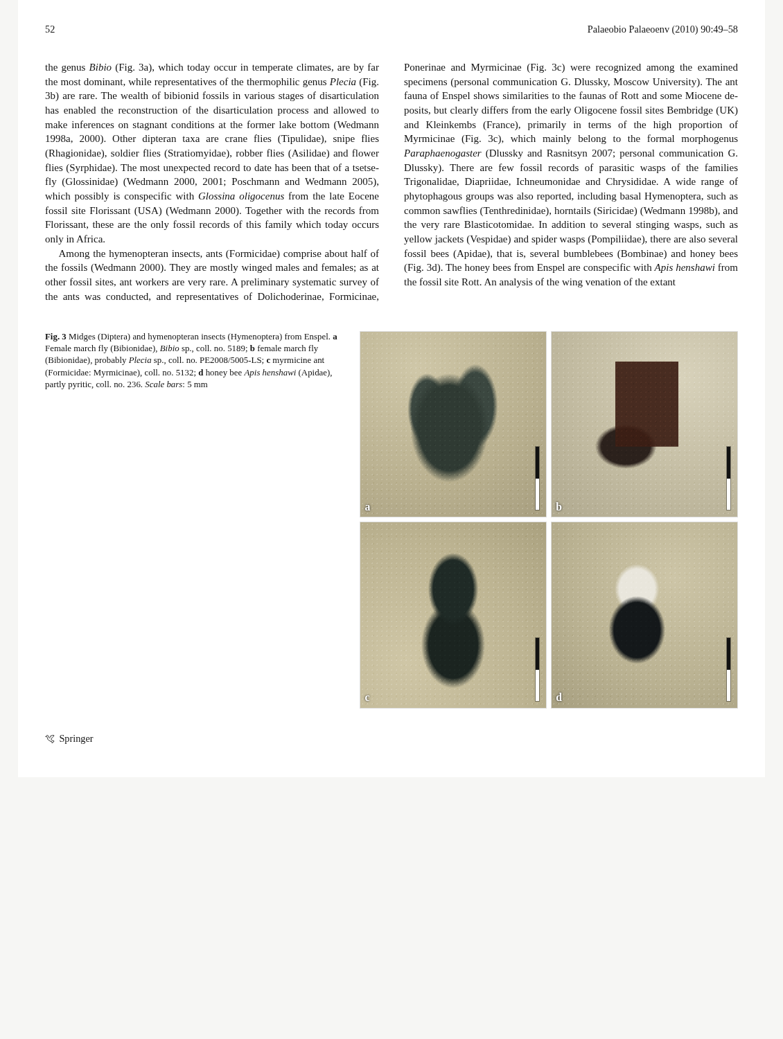52 Palaeobio Palaeoenv (2010) 90:49–58
the genus Bibio (Fig. 3a), which today occur in temperate climates, are by far the most dominant, while representatives of the thermophilic genus Plecia (Fig. 3b) are rare. The wealth of bibionid fossils in various stages of disarticulation has enabled the reconstruction of the disarticulation process and allowed to make inferences on stagnant conditions at the former lake bottom (Wedmann 1998a, 2000). Other dipteran taxa are crane flies (Tipulidae), snipe flies (Rhagionidae), soldier flies (Stratiomyidae), robber flies (Asilidae) and flower flies (Syrphidae). The most unexpected record to date has been that of a tsetse-fly (Glossinidae) (Wedmann 2000, 2001; Poschmann and Wedmann 2005), which possibly is conspecific with Glossina oligocenus from the late Eocene fossil site Florissant (USA) (Wedmann 2000). Together with the records from Florissant, these are the only fossil records of this family which today occurs only in Africa.
Among the hymenopteran insects, ants (Formicidae) comprise about half of the fossils (Wedmann 2000). They are mostly winged males and females; as at other fossil sites, ant workers are very rare. A preliminary systematic survey of the ants was conducted, and representatives of Dolichoderinae, Formicinae, Ponerinae and Myrmicinae (Fig. 3c) were recognized among the examined specimens (personal communication G. Dlussky, Moscow University). The ant fauna of Enspel shows similarities to the faunas of Rott and some Miocene deposits, but clearly differs from the early Oligocene fossil sites Bembridge (UK) and Kleinkembs (France), primarily in terms of the high proportion of Myrmicinae (Fig. 3c), which mainly belong to the formal morphogenus Paraphaenogaster (Dlussky and Rasnitsyn 2007; personal communication G. Dlussky). There are few fossil records of parasitic wasps of the families Trigonalidae, Diapriidae, Ichneumonidae and Chrysididae. A wide range of phytophagous groups was also reported, including basal Hymenoptera, such as common sawflies (Tenthredinidae), horntails (Siricidae) (Wedmann 1998b), and the very rare Blasticotomidae. In addition to several stinging wasps, such as yellow jackets (Vespidae) and spider wasps (Pompiliidae), there are also several fossil bees (Apidae), that is, several bumblebees (Bombinae) and honey bees (Fig. 3d). The honey bees from Enspel are conspecific with Apis henshawi from the fossil site Rott. An analysis of the wing venation of the extant
Fig. 3 Midges (Diptera) and hymenopteran insects (Hymenoptera) from Enspel. a Female march fly (Bibionidae), Bibio sp., coll. no. 5189; b female march fly (Bibionidae), probably Plecia sp., coll. no. PE2008/5005-LS; c myrmicine ant (Formicidae: Myrmicinae), coll. no. 5132; d honey bee Apis henshawi (Apidae), partly pyritic, coll. no. 236. Scale bars: 5 mm
a
b
c
d
🕊 Springer